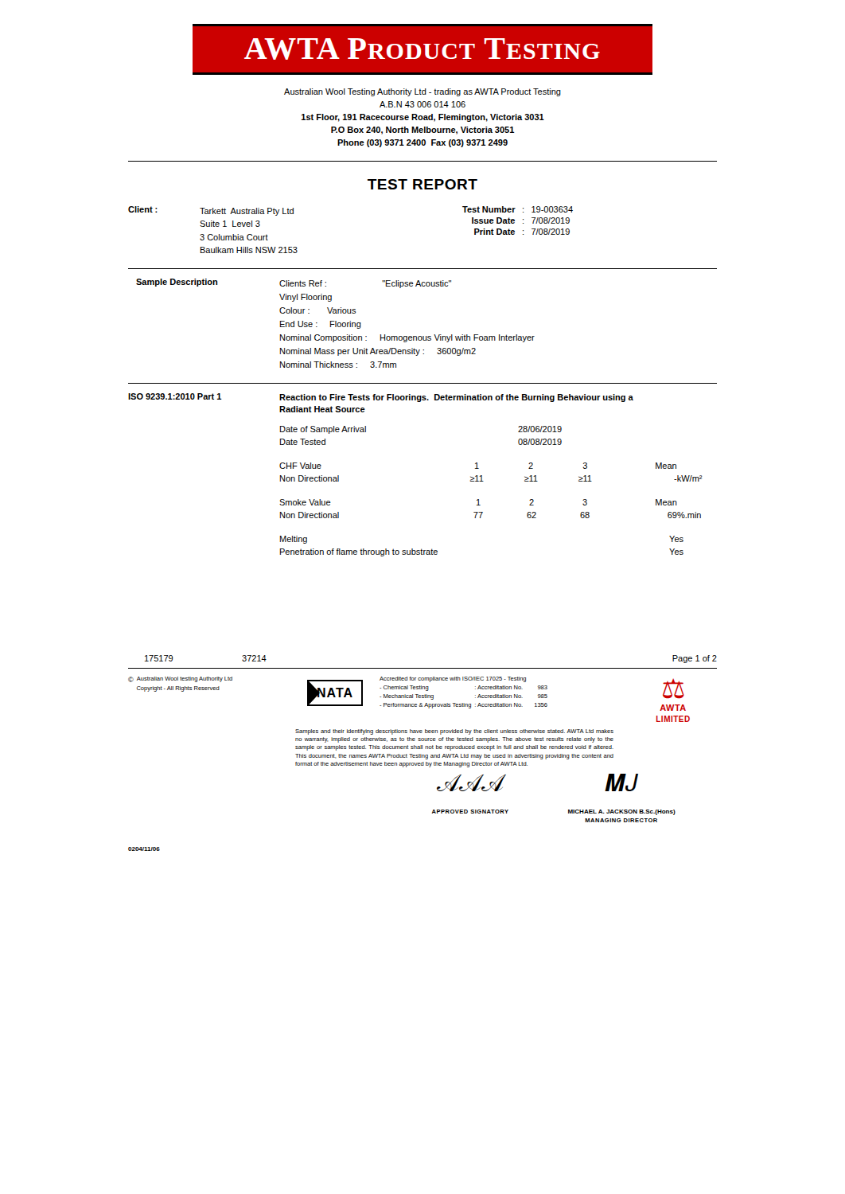AWTA PRODUCT TESTING
Australian Wool Testing Authority Ltd - trading as AWTA Product Testing
A.B.N 43 006 014 106
1st Floor, 191 Racecourse Road, Flemington, Victoria 3031
P.O Box 240, North Melbourne, Victoria 3051
Phone (03) 9371 2400 Fax (03) 9371 2499
TEST REPORT
| Client : | Tarkett Australia Pty Ltd Suite 1 Level 3 3 Columbia Court Baulkam Hills NSW 2153 | / Test Number / : / 19-003634 / / Issue Date / : / 7/08/2019 / / Print Date / : / 7/08/2019 / |
Sample Description
Clients Ref : "Eclipse Acoustic"
Vinyl Flooring
Colour : Various
End Use : Flooring
Nominal Composition : Homogenous Vinyl with Foam Interlayer
Nominal Mass per Unit Area/Density : 3600g/m2
Nominal Thickness : 3.7mm
ISO 9239.1:2010 Part 1
Reaction to Fire Tests for Floorings. Determination of the Burning Behaviour using a
Radiant Heat Source
| Date of Sample Arrival | 28/06/2019 |
| Date Tested | 08/08/2019 |
| CHF Value | 1 | 2 | 3 | Mean | |
| Non Directional | ≥11 | ≥11 | ≥11 | - | kW/m² |
| Smoke Value | 1 | 2 | 3 | Mean | |
| Non Directional | 77 | 62 | 68 | 69 | %.min |
| Melting | | | | Yes | |
| Penetration of flame through to substrate | | | | Yes | |
175179 37214 Page 1 of 2
© Australian Wool testing Authority Ltd
Copyright - All Rights Reserved
NATA
| Accredited for compliance with ISO/IEC 17025 - Testing |
| - Chemical Testing | : Accreditation No. | 983 |
| - Mechanical Testing | : Accreditation No. | 985 |
| - Performance & Approvals Testing | : Accreditation No. | 1356 |
⚖
AWTALIMITED
Samples and their identifying descriptions have been provided by the client unless otherwise stated. AWTA Ltd makes no warranty, implied or otherwise, as to the source of the tested samples. The above test results relate only to the sample or samples tested. This document shall not be reproduced except in full and shall be rendered void if altered. This document, the names AWTA Product Testing and AWTA Ltd may be used in advertising providing the content and format of the advertisement have been approved by the Managing Director of AWTA Ltd.
𝒜𝒜𝒜
APPROVED SIGNATORY
𝑴𝐽
MICHAEL A. JACKSON B.Sc.(Hons)
MANAGING DIRECTOR
0204/11/06